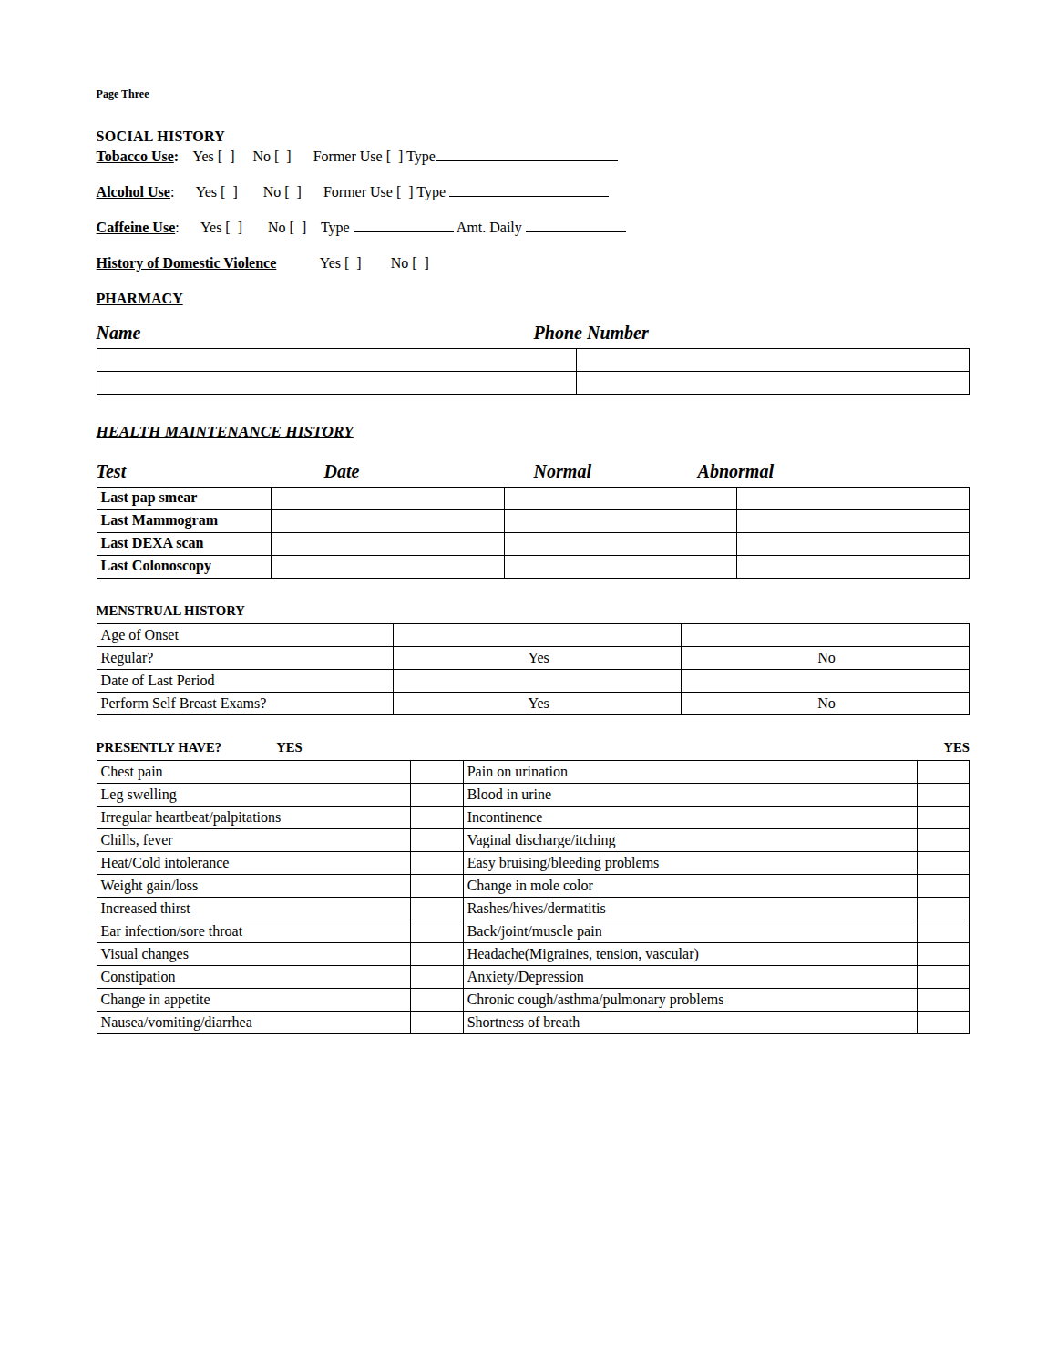Page Three
SOCIAL HISTORY
Tobacco Use: Yes [ ] No [ ] Former Use [ ] Type
Alcohol Use: Yes [ ] No [ ] Former Use [ ] Type
Caffeine Use: Yes [ ] No [ ] Type Amt. Daily
History of Domestic Violence Yes [ ] No [ ]
PHARMACY
Name Phone Number
HEALTH MAINTENANCE HISTORY
Test Date Normal Abnormal
| Last pap smear | | | |
| Last Mammogram | | | |
| Last DEXA scan | | | |
| Last Colonoscopy | | | |
MENSTRUAL HISTORY
| Age of Onset | | |
| Regular? | Yes | No |
| Date of Last Period | | |
| Perform Self Breast Exams? | Yes | No |
PRESENTLY HAVE?YES YES
| Chest pain | | Pain on urination | |
| Leg swelling | | Blood in urine | |
| Irregular heartbeat/palpitations | | Incontinence | |
| Chills, fever | | Vaginal discharge/itching | |
| Heat/Cold intolerance | | Easy bruising/bleeding problems | |
| Weight gain/loss | | Change in mole color | |
| Increased thirst | | Rashes/hives/dermatitis | |
| Ear infection/sore throat | | Back/joint/muscle pain | |
| Visual changes | | Headache(Migraines, tension, vascular) | |
| Constipation | | Anxiety/Depression | |
| Change in appetite | | Chronic cough/asthma/pulmonary problems | |
| Nausea/vomiting/diarrhea | | Shortness of breath | |